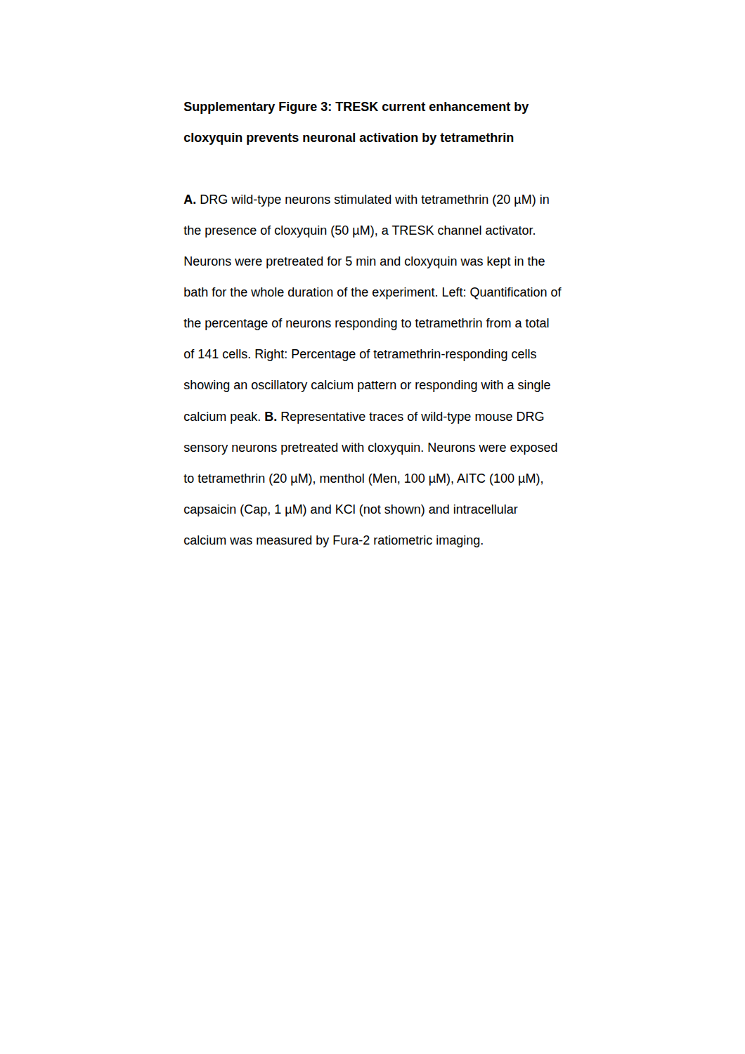Supplementary Figure 3: TRESK current enhancement by cloxyquin prevents neuronal activation by tetramethrin
A. DRG wild-type neurons stimulated with tetramethrin (20 µM) in the presence of cloxyquin (50 µM), a TRESK channel activator. Neurons were pretreated for 5 min and cloxyquin was kept in the bath for the whole duration of the experiment. Left: Quantification of the percentage of neurons responding to tetramethrin from a total of 141 cells. Right: Percentage of tetramethrin-responding cells showing an oscillatory calcium pattern or responding with a single calcium peak. B. Representative traces of wild-type mouse DRG sensory neurons pretreated with cloxyquin. Neurons were exposed to tetramethrin (20 µM), menthol (Men, 100 µM), AITC (100 µM), capsaicin (Cap, 1 µM) and KCl (not shown) and intracellular calcium was measured by Fura-2 ratiometric imaging.